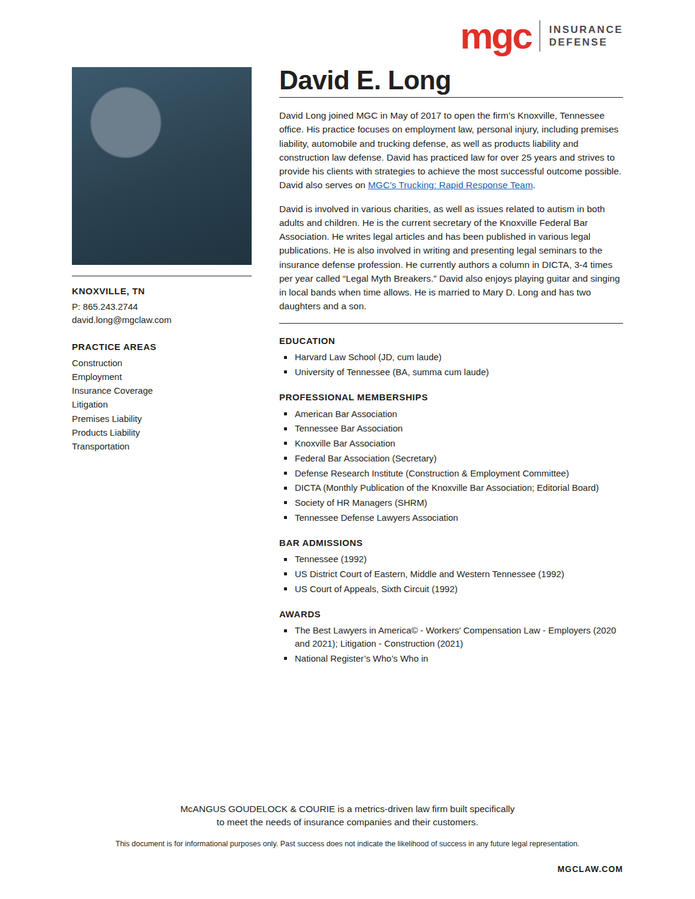mgc Insurance
Defense
Knoxville, TN
P: 865.243.2744
david.long@mgclaw.com
Practice Areas
Construction
Employment
Insurance Coverage
Litigation
Premises Liability
Products Liability
Transportation
David E. Long
David Long joined MGC in May of 2017 to open the firm’s Knoxville, Tennessee office. His practice focuses on employment law, personal injury, including premises liability, automobile and trucking defense, as well as products liability and construction law defense. David has practiced law for over 25 years and strives to provide his clients with strategies to achieve the most successful outcome possible. David also serves on MGC’s Trucking: Rapid Response Team.
David is involved in various charities, as well as issues related to autism in both adults and children. He is the current secretary of the Knoxville Federal Bar Association. He writes legal articles and has been published in various legal publications. He is also involved in writing and presenting legal seminars to the insurance defense profession. He currently authors a column in DICTA, 3-4 times per year called “Legal Myth Breakers.” David also enjoys playing guitar and singing in local bands when time allows. He is married to Mary D. Long and has two daughters and a son.
Education
Harvard Law School (JD, cum laude)
University of Tennessee (BA, summa cum laude)
Professional Memberships
American Bar Association
Tennessee Bar Association
Knoxville Bar Association
Federal Bar Association (Secretary)
Defense Research Institute (Construction & Employment Committee)
DICTA (Monthly Publication of the Knoxville Bar Association; Editorial Board)
Society of HR Managers (SHRM)
Tennessee Defense Lawyers Association
Bar Admissions
Tennessee (1992)
US District Court of Eastern, Middle and Western Tennessee (1992)
US Court of Appeals, Sixth Circuit (1992)
Awards
The Best Lawyers in America© - Workers' Compensation Law - Employers (2020 and 2021); Litigation - Construction (2021)
National Register’s Who’s Who in
McANGUS GOUDELOCK & COURIE is a metrics-driven law firm built specifically
to meet the needs of insurance companies and their customers.
This document is for informational purposes only. Past success does not indicate the likelihood of success in any future legal representation.
MGCLAW.COM